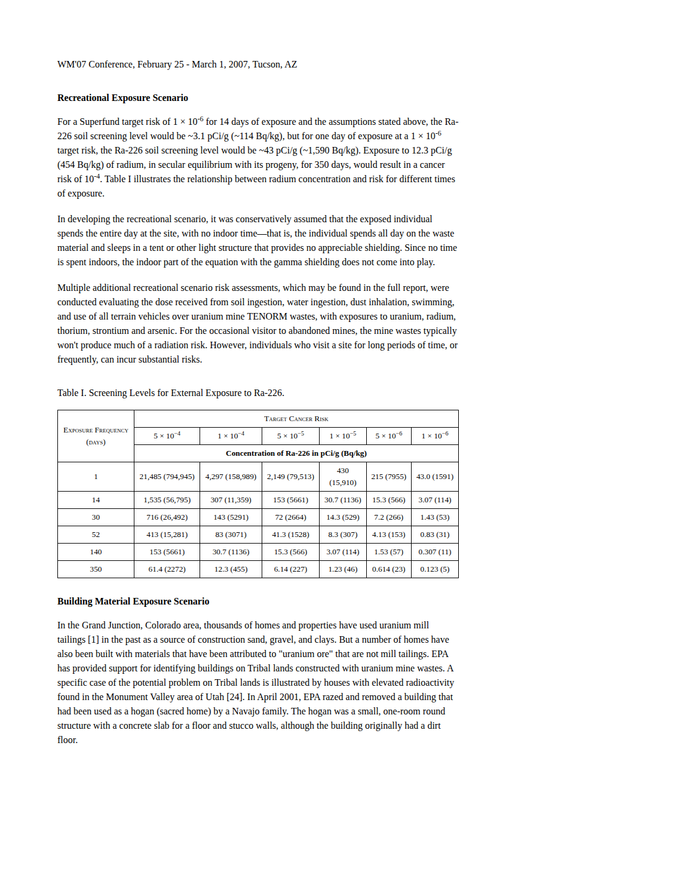WM'07 Conference, February 25 - March 1, 2007, Tucson, AZ
Recreational Exposure Scenario
For a Superfund target risk of 1 × 10-6 for 14 days of exposure and the assumptions stated above, the Ra-226 soil screening level would be ~3.1 pCi/g (~114 Bq/kg), but for one day of exposure at a 1 × 10-6 target risk, the Ra-226 soil screening level would be ~43 pCi/g (~1,590 Bq/kg). Exposure to 12.3 pCi/g (454 Bq/kg) of radium, in secular equilibrium with its progeny, for 350 days, would result in a cancer risk of 10-4. Table I illustrates the relationship between radium concentration and risk for different times of exposure.
In developing the recreational scenario, it was conservatively assumed that the exposed individual spends the entire day at the site, with no indoor time—that is, the individual spends all day on the waste material and sleeps in a tent or other light structure that provides no appreciable shielding. Since no time is spent indoors, the indoor part of the equation with the gamma shielding does not come into play.
Multiple additional recreational scenario risk assessments, which may be found in the full report, were conducted evaluating the dose received from soil ingestion, water ingestion, dust inhalation, swimming, and use of all terrain vehicles over uranium mine TENORM wastes, with exposures to uranium, radium, thorium, strontium and arsenic. For the occasional visitor to abandoned mines, the mine wastes typically won't produce much of a radiation risk. However, individuals who visit a site for long periods of time, or frequently, can incur substantial risks.
Table I. Screening Levels for External Exposure to Ra-226.
| Exposure Frequency ( days ) | Target Cancer Risk |
| 5 × 10 −4 | 1 × 10 −4 | 5 × 10 −5 | 1 × 10 −5 | 5 × 10 −6 | 1 × 10 −6 |
| Concentration of Ra-226 in pCi/g (Bq/kg) |
| 1 | 21,485 (794,945) | 4,297 (158,989) | 2,149 (79,513) | 430 (15,910) | 215 (7955) | 43.0 (1591) |
| 14 | 1,535 (56,795) | 307 (11,359) | 153 (5661) | 30.7 (1136) | 15.3 (566) | 3.07 (114) |
| 30 | 716 (26,492) | 143 (5291) | 72 (2664) | 14.3 (529) | 7.2 (266) | 1.43 (53) |
| 52 | 413 (15,281) | 83 (3071) | 41.3 (1528) | 8.3 (307) | 4.13 (153) | 0.83 (31) |
| 140 | 153 (5661) | 30.7 (1136) | 15.3 (566) | 3.07 (114) | 1.53 (57) | 0.307 (11) |
| 350 | 61.4 (2272) | 12.3 (455) | 6.14 (227) | 1.23 (46) | 0.614 (23) | 0.123 (5) |
Building Material Exposure Scenario
In the Grand Junction, Colorado area, thousands of homes and properties have used uranium mill tailings [1] in the past as a source of construction sand, gravel, and clays. But a number of homes have also been built with materials that have been attributed to "uranium ore" that are not mill tailings. EPA has provided support for identifying buildings on Tribal lands constructed with uranium mine wastes. A specific case of the potential problem on Tribal lands is illustrated by houses with elevated radioactivity found in the Monument Valley area of Utah [24]. In April 2001, EPA razed and removed a building that had been used as a hogan (sacred home) by a Navajo family. The hogan was a small, one-room round structure with a concrete slab for a floor and stucco walls, although the building originally had a dirt floor.